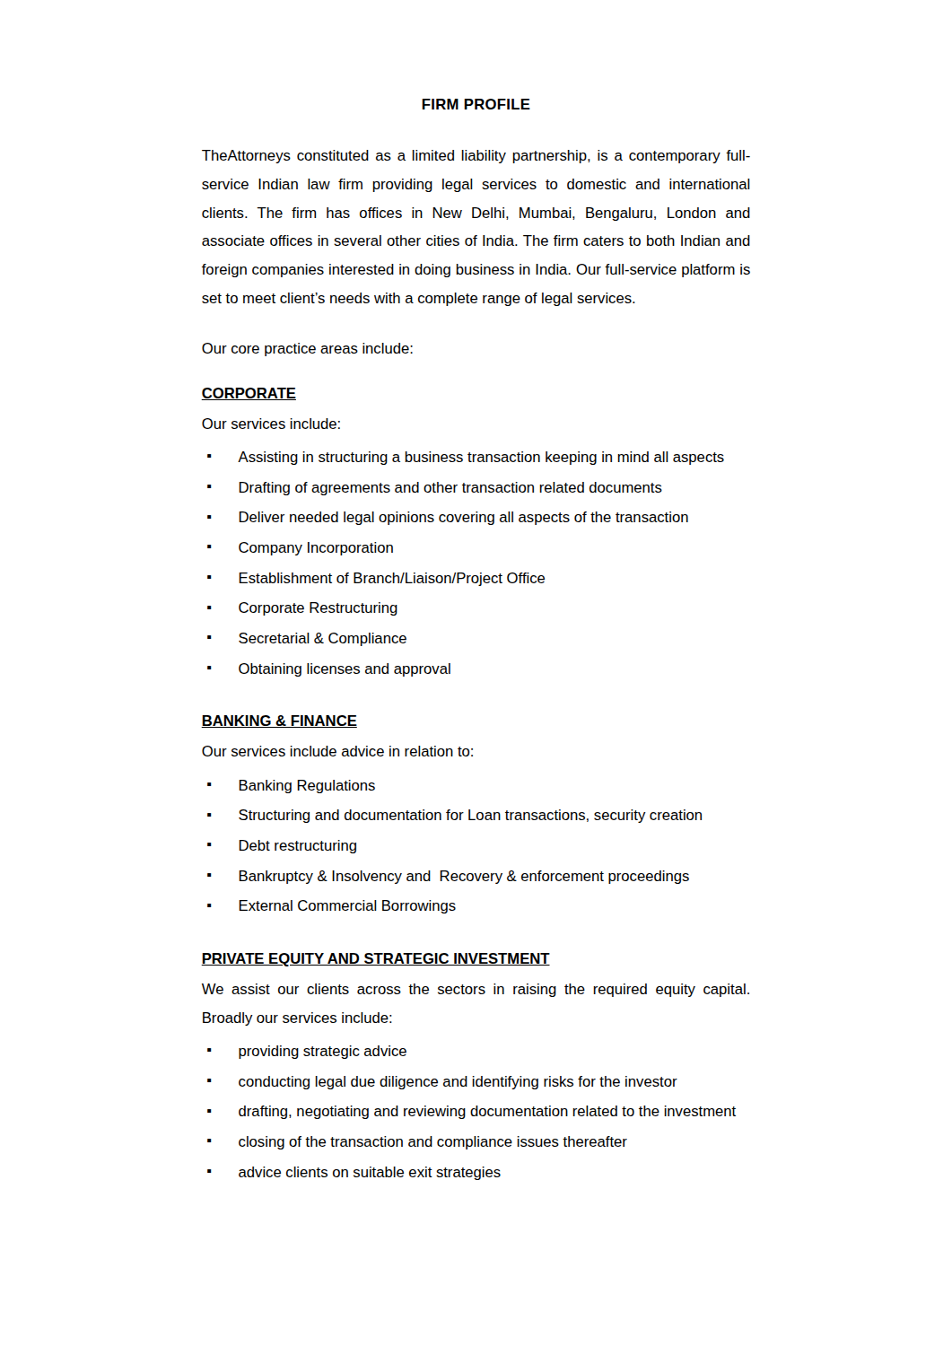FIRM PROFILE
TheAttorneys constituted as a limited liability partnership, is a contemporary full-service Indian law firm providing legal services to domestic and international clients. The firm has offices in New Delhi, Mumbai, Bengaluru, London and associate offices in several other cities of India. The firm caters to both Indian and foreign companies interested in doing business in India. Our full-service platform is set to meet client’s needs with a complete range of legal services.
Our core practice areas include:
CORPORATE
Our services include:
Assisting in structuring a business transaction keeping in mind all aspects
Drafting of agreements and other transaction related documents
Deliver needed legal opinions covering all aspects of the transaction
Company Incorporation
Establishment of Branch/Liaison/Project Office
Corporate Restructuring
Secretarial & Compliance
Obtaining licenses and approval
BANKING & FINANCE
Our services include advice in relation to:
Banking Regulations
Structuring and documentation for Loan transactions, security creation
Debt restructuring
Bankruptcy & Insolvency and Recovery & enforcement proceedings
External Commercial Borrowings
PRIVATE EQUITY AND STRATEGIC INVESTMENT
We assist our clients across the sectors in raising the required equity capital. Broadly our services include:
providing strategic advice
conducting legal due diligence and identifying risks for the investor
drafting, negotiating and reviewing documentation related to the investment
closing of the transaction and compliance issues thereafter
advice clients on suitable exit strategies